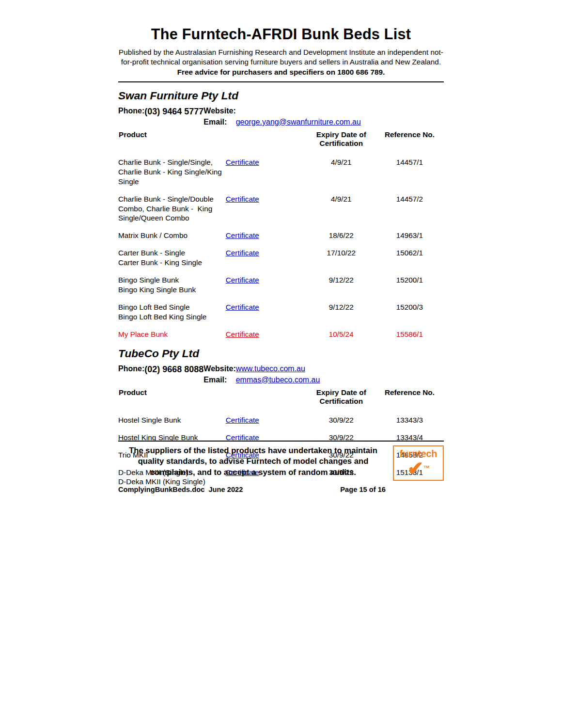The Furntech-AFRDI Bunk Beds List
Published by the Australasian Furnishing Research and Development Institute an independent not-for-profit technical organisation serving furniture buyers and sellers in Australia and New Zealand.
Free advice for purchasers and specifiers on 1800 686 789.
Swan Furniture Pty Ltd
| Phone: | (03) 9464 5777 | Website: | |
| | | Email: | george.yang@swanfurniture.com.au |
| Product | | Expiry Date of Certification | Reference No. |
| --- | --- | --- | --- |
| Charlie Bunk - Single/Single, Charlie Bunk - King Single/King Single | Certificate | 4/9/21 | 14457/1 |
| Charlie Bunk - Single/Double Combo, Charlie Bunk - King Single/Queen Combo | Certificate | 4/9/21 | 14457/2 |
| Matrix Bunk / Combo | Certificate | 18/6/22 | 14963/1 |
| Carter Bunk - Single Carter Bunk - King Single | Certificate | 17/10/22 | 15062/1 |
| Bingo Single Bunk Bingo King Single Bunk | Certificate | 9/12/22 | 15200/1 |
| Bingo Loft Bed Single Bingo Loft Bed King Single | Certificate | 9/12/22 | 15200/3 |
| My Place Bunk | Certificate | 10/5/24 | 15586/1 |
TubeCo Pty Ltd
| Phone: | (02) 9668 8088 | Website: | www.tubeco.com.au |
| | | Email: | emmas@tubeco.com.au |
| Product | | Expiry Date of Certification | Reference No. |
| --- | --- | --- | --- |
| Hostel Single Bunk | Certificate | 30/9/22 | 13343/3 |
| Hostel King Single Bunk | Certificate | 30/9/22 | 13343/4 |
| Trio MKII | Certificate | 30/9/22 | 14858/2 |
| D-Deka MKII (Single) D-Deka MKII (King Single) | Certificate | 30/9/22 | 15133/1 |
The suppliers of the listed products have undertaken to maintain quality standards, to advise Furntech of model changes and complaints, and to accept a system of random audits.
furntech
✔TM
ComplyingBunkBeds.doc June 2022
Page 15 of 16